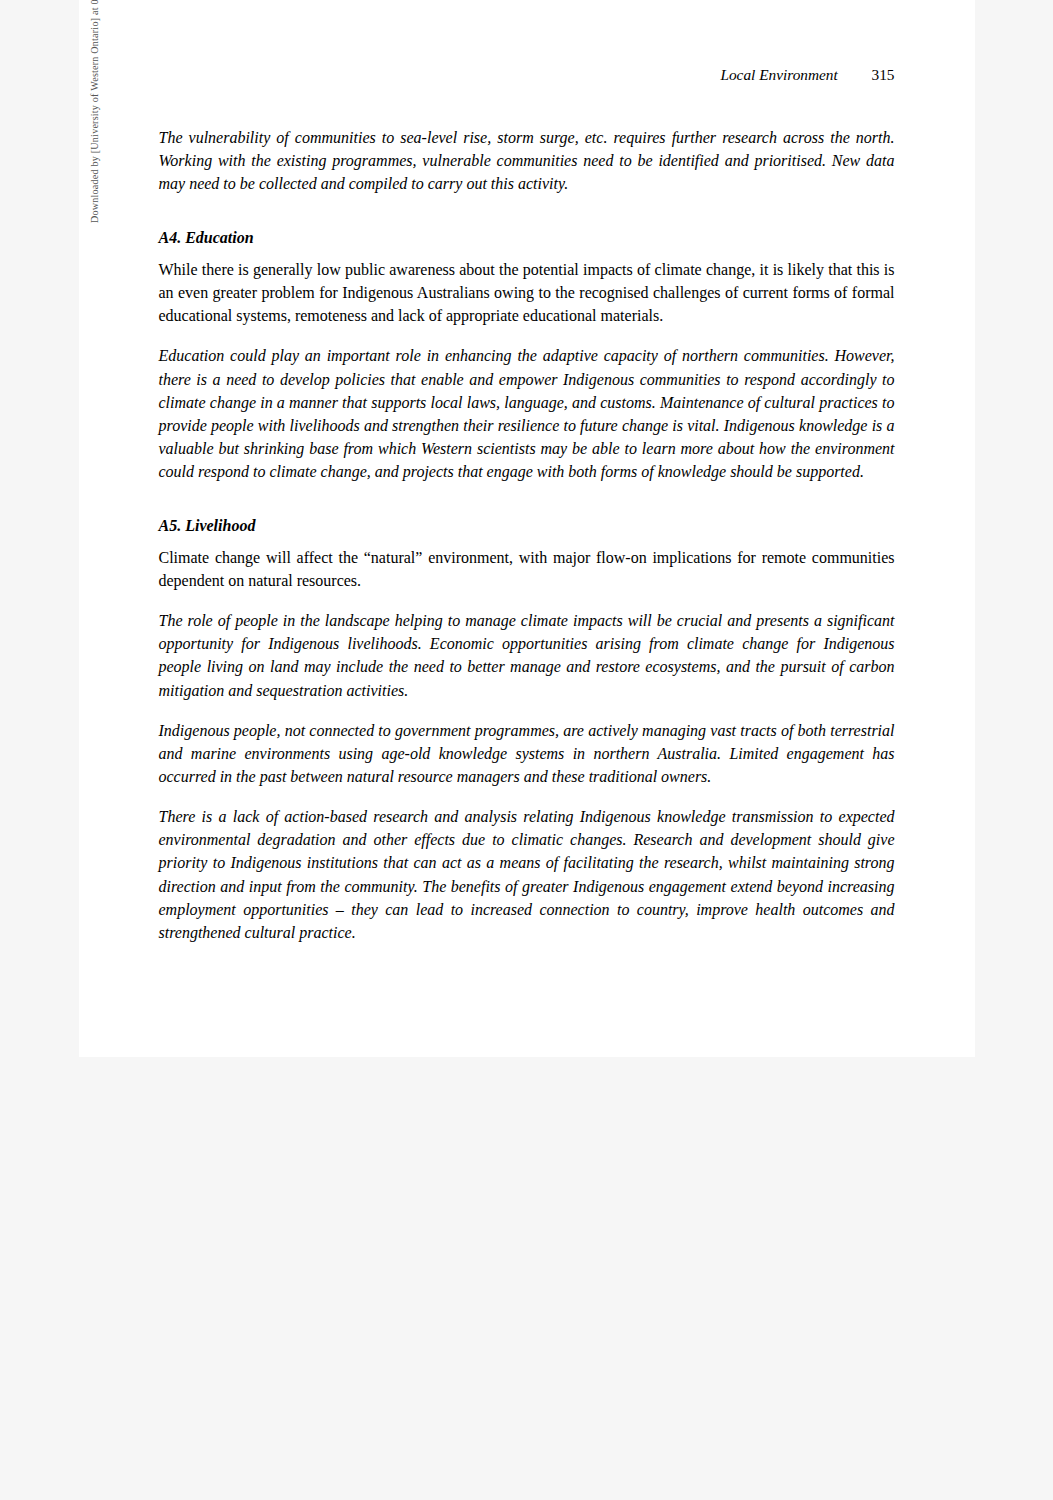Downloaded by [University of Western Ontario] at 07:44 18 November 2012
Local Environment 315
The vulnerability of communities to sea-level rise, storm surge, etc. requires further research across the north. Working with the existing programmes, vulnerable communities need to be identified and prioritised. New data may need to be collected and compiled to carry out this activity.
A4. Education
While there is generally low public awareness about the potential impacts of climate change, it is likely that this is an even greater problem for Indigenous Australians owing to the recognised challenges of current forms of formal educational systems, remoteness and lack of appropriate educational materials.
Education could play an important role in enhancing the adaptive capacity of northern communities. However, there is a need to develop policies that enable and empower Indigenous communities to respond accordingly to climate change in a manner that supports local laws, language, and customs. Maintenance of cultural practices to provide people with livelihoods and strengthen their resilience to future change is vital. Indigenous knowledge is a valuable but shrinking base from which Western scientists may be able to learn more about how the environment could respond to climate change, and projects that engage with both forms of knowledge should be supported.
A5. Livelihood
Climate change will affect the “natural” environment, with major flow-on implications for remote communities dependent on natural resources.
The role of people in the landscape helping to manage climate impacts will be crucial and presents a significant opportunity for Indigenous livelihoods. Economic opportunities arising from climate change for Indigenous people living on land may include the need to better manage and restore ecosystems, and the pursuit of carbon mitigation and sequestration activities.
Indigenous people, not connected to government programmes, are actively managing vast tracts of both terrestrial and marine environments using age-old knowledge systems in northern Australia. Limited engagement has occurred in the past between natural resource managers and these traditional owners.
There is a lack of action-based research and analysis relating Indigenous knowledge transmission to expected environmental degradation and other effects due to climatic changes. Research and development should give priority to Indigenous institutions that can act as a means of facilitating the research, whilst maintaining strong direction and input from the community. The benefits of greater Indigenous engagement extend beyond increasing employment opportunities – they can lead to increased connection to country, improve health outcomes and strengthened cultural practice.